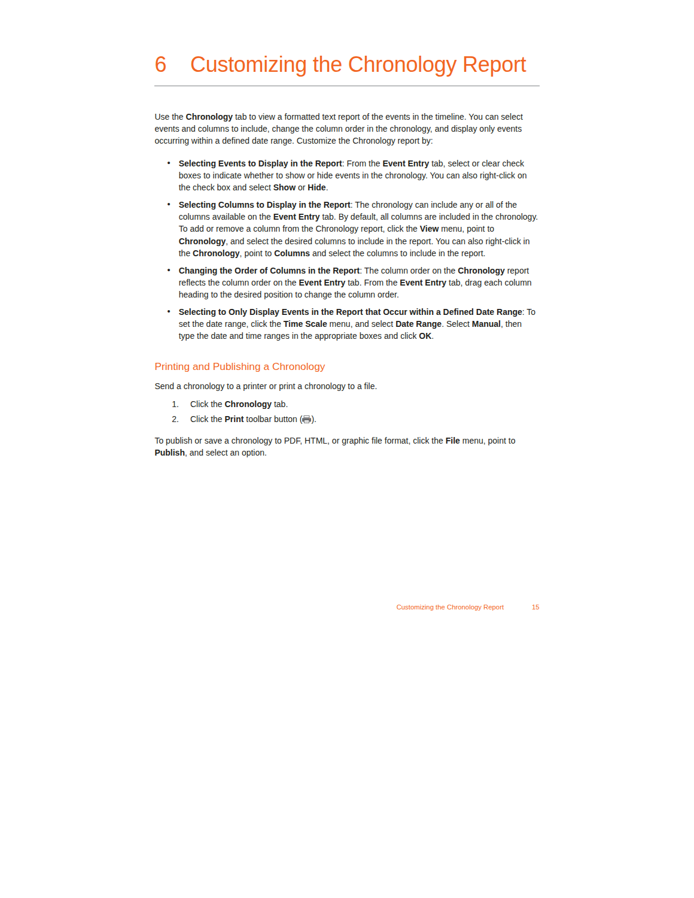6 Customizing the Chronology Report
Use the Chronology tab to view a formatted text report of the events in the timeline. You can select events and columns to include, change the column order in the chronology, and display only events occurring within a defined date range. Customize the Chronology report by:
Selecting Events to Display in the Report: From the Event Entry tab, select or clear check boxes to indicate whether to show or hide events in the chronology. You can also right-click on the check box and select Show or Hide.
Selecting Columns to Display in the Report: The chronology can include any or all of the columns available on the Event Entry tab. By default, all columns are included in the chronology. To add or remove a column from the Chronology report, click the View menu, point to Chronology, and select the desired columns to include in the report. You can also right-click in the Chronology, point to Columns and select the columns to include in the report.
Changing the Order of Columns in the Report: The column order on the Chronology report reflects the column order on the Event Entry tab. From the Event Entry tab, drag each column heading to the desired position to change the column order.
Selecting to Only Display Events in the Report that Occur within a Defined Date Range: To set the date range, click the Time Scale menu, and select Date Range. Select Manual, then type the date and time ranges in the appropriate boxes and click OK.
Printing and Publishing a Chronology
Send a chronology to a printer or print a chronology to a file.
Click the Chronology tab.
Click the Print toolbar button ( ).
To publish or save a chronology to PDF, HTML, or graphic file format, click the File menu, point to Publish, and select an option.
Customizing the Chronology Report 15